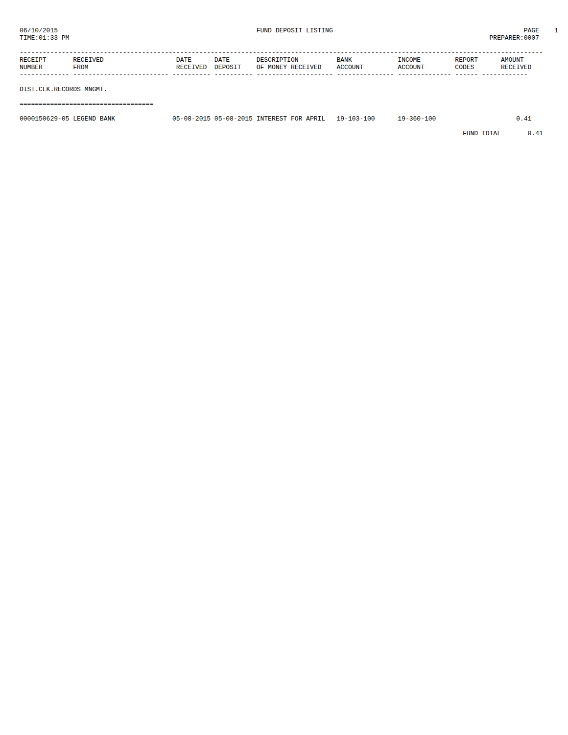06/10/2015 FUND DEPOSIT LISTING PAGE 1 TIME:01:33 PM PREPARER:0007 ----------------------------------------------------------------------------------------------------------------------------------------- RECEIPT RECEIVED DATE DATE DESCRIPTION BANK INCOME REPORT AMOUNT NUMBER FROM RECEIVED DEPOSIT OF MONEY RECEIVED ACCOUNT ACCOUNT CODES RECEIVED ------------- ------------------------- ---------- ---------- -------------------- --------------- -------------- ------ ------------ DIST.CLK.RECORDS MNGMT. =================================== 0000150629-05 LEGEND BANK 05-08-2015 05-08-2015 INTEREST FOR APRIL 19-103-100 19-360-100 0.41 FUND TOTAL 0.41